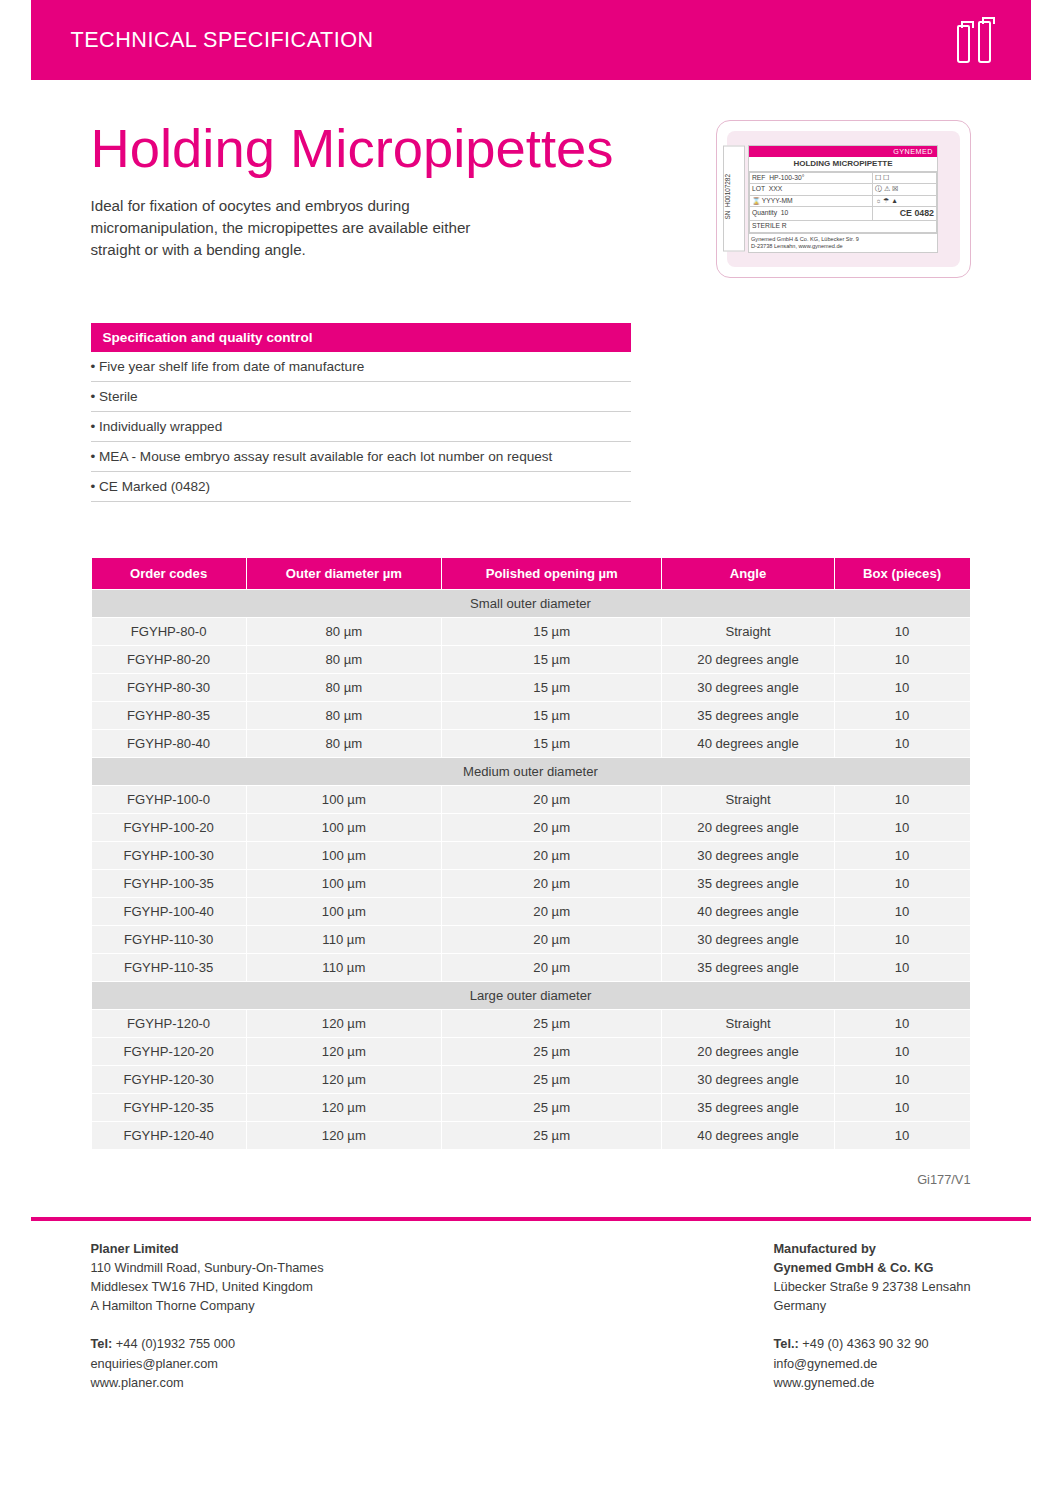TECHNICAL SPECIFICATION
Holding Micropipettes
Ideal for fixation of oocytes and embryos during micromanipulation, the micropipettes are available either straight or with a bending angle.
SN H00107282
GYNEMED
HOLDING MICROPIPETTE
| REF HP-100-30° | ☐ ☐ |
| LOT XXX | ⓘ ⚠ ☒ |
| ⌛ YYYY-MM | ☼ ☂ ▲ |
| Quantity 10 | CE 0482 |
| STERILE R |
Gynemed GmbH & Co. KG, Lübecker Str. 9
D-23738 Lensahn, www.gynemed.de
Specification and quality control
• Five year shelf life from date of manufacture
• Sterile
• Individually wrapped
• MEA - Mouse embryo assay result available for each lot number on request
• CE Marked (0482)
| Order codes | Outer diameter µm | Polished opening µm | Angle | Box (pieces) |
| --- | --- | --- | --- | --- |
| Small outer diameter |
| FGYHP-80-0 | 80 µm | 15 µm | Straight | 10 |
| FGYHP-80-20 | 80 µm | 15 µm | 20 degrees angle | 10 |
| FGYHP-80-30 | 80 µm | 15 µm | 30 degrees angle | 10 |
| FGYHP-80-35 | 80 µm | 15 µm | 35 degrees angle | 10 |
| FGYHP-80-40 | 80 µm | 15 µm | 40 degrees angle | 10 |
| Medium outer diameter |
| FGYHP-100-0 | 100 µm | 20 µm | Straight | 10 |
| FGYHP-100-20 | 100 µm | 20 µm | 20 degrees angle | 10 |
| FGYHP-100-30 | 100 µm | 20 µm | 30 degrees angle | 10 |
| FGYHP-100-35 | 100 µm | 20 µm | 35 degrees angle | 10 |
| FGYHP-100-40 | 100 µm | 20 µm | 40 degrees angle | 10 |
| FGYHP-110-30 | 110 µm | 20 µm | 30 degrees angle | 10 |
| FGYHP-110-35 | 110 µm | 20 µm | 35 degrees angle | 10 |
| Large outer diameter |
| FGYHP-120-0 | 120 µm | 25 µm | Straight | 10 |
| FGYHP-120-20 | 120 µm | 25 µm | 20 degrees angle | 10 |
| FGYHP-120-30 | 120 µm | 25 µm | 30 degrees angle | 10 |
| FGYHP-120-35 | 120 µm | 25 µm | 35 degrees angle | 10 |
| FGYHP-120-40 | 120 µm | 25 µm | 40 degrees angle | 10 |
Gi177/V1
Planer Limited
110 Windmill Road, Sunbury-On-Thames
Middlesex TW16 7HD, United Kingdom
A Hamilton Thorne Company
Tel: +44 (0)1932 755 000
enquiries@planer.com
www.planer.com
Manufactured by
Gynemed GmbH & Co. KG
Lübecker Straße 9 23738 Lensahn
Germany
Tel.: +49 (0) 4363 90 32 90
info@gynemed.de
www.gynemed.de